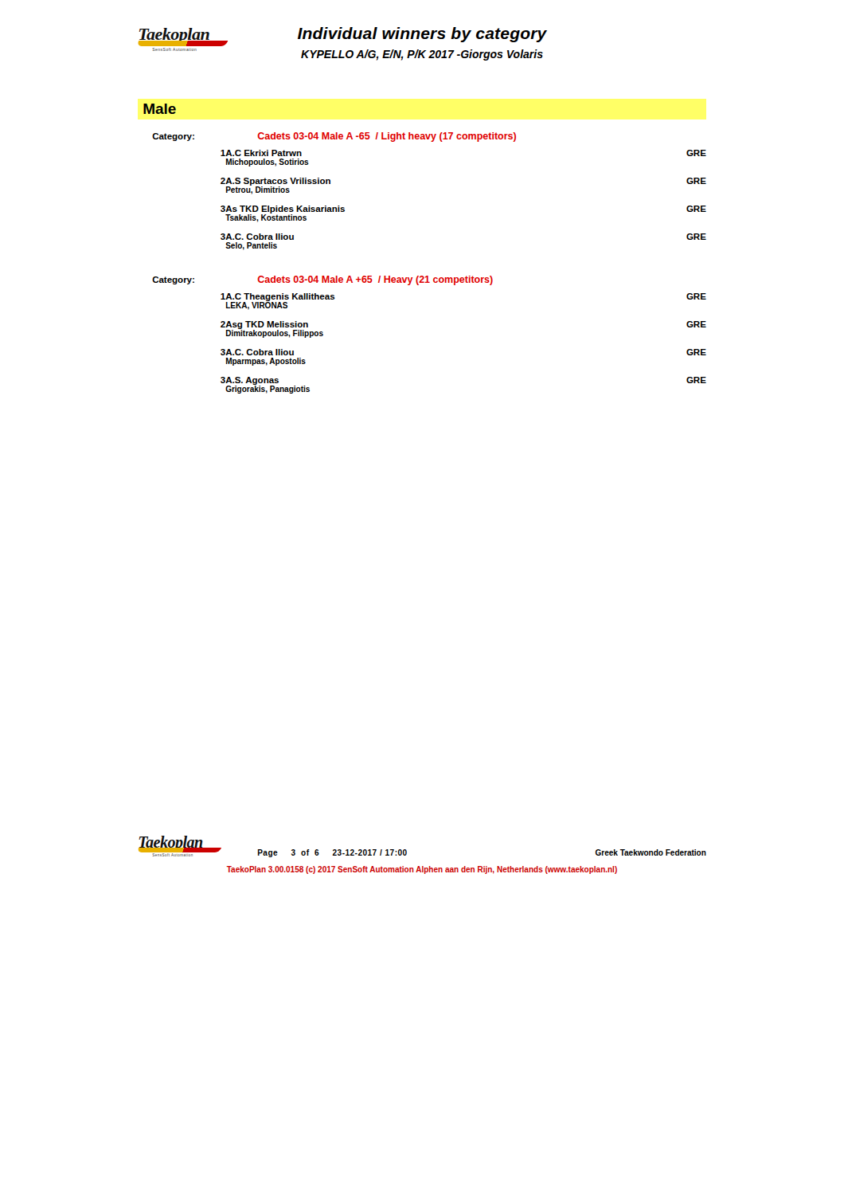Taeko plan
SensSoft Automation
Individual winners by category
KYPELLO A/G, E/N, P/K 2017 -Giorgos Volaris
Male
Category:
Cadets 03-04 Male A -65 / Light heavy (17 competitors)
| 1 | A.C Ekrixi Patrwn | GRE |
| | Michopoulos, Sotirios | |
| 2 | A.S Spartacos Vrilission | GRE |
| | Petrou, Dimitrios | |
| 3 | As TKD Elpides Kaisarianis | GRE |
| | Tsakalis, Kostantinos | |
| 3 | A.C. Cobra Iliou | GRE |
| | Selo, Pantelis | |
Category:
Cadets 03-04 Male A +65 / Heavy (21 competitors)
| 1 | A.C Theagenis Kallitheas | GRE |
| | LEKA, VIRONAS | |
| 2 | Asg TKD Melission | GRE |
| | Dimitrakopoulos, Filippos | |
| 3 | A.C. Cobra Iliou | GRE |
| | Mparmpas, Apostolis | |
| 3 | A.S. Agonas | GRE |
| | Grigorakis, Panagiotis | |
Taeko plan
SensSoft Automation
Page 3 of 6 23-12-2017 / 17:00
Greek Taekwondo Federation
TaekoPlan 3.00.0158 (c) 2017 SenSoft Automation Alphen aan den Rijn, Netherlands (www.taekoplan.nl)